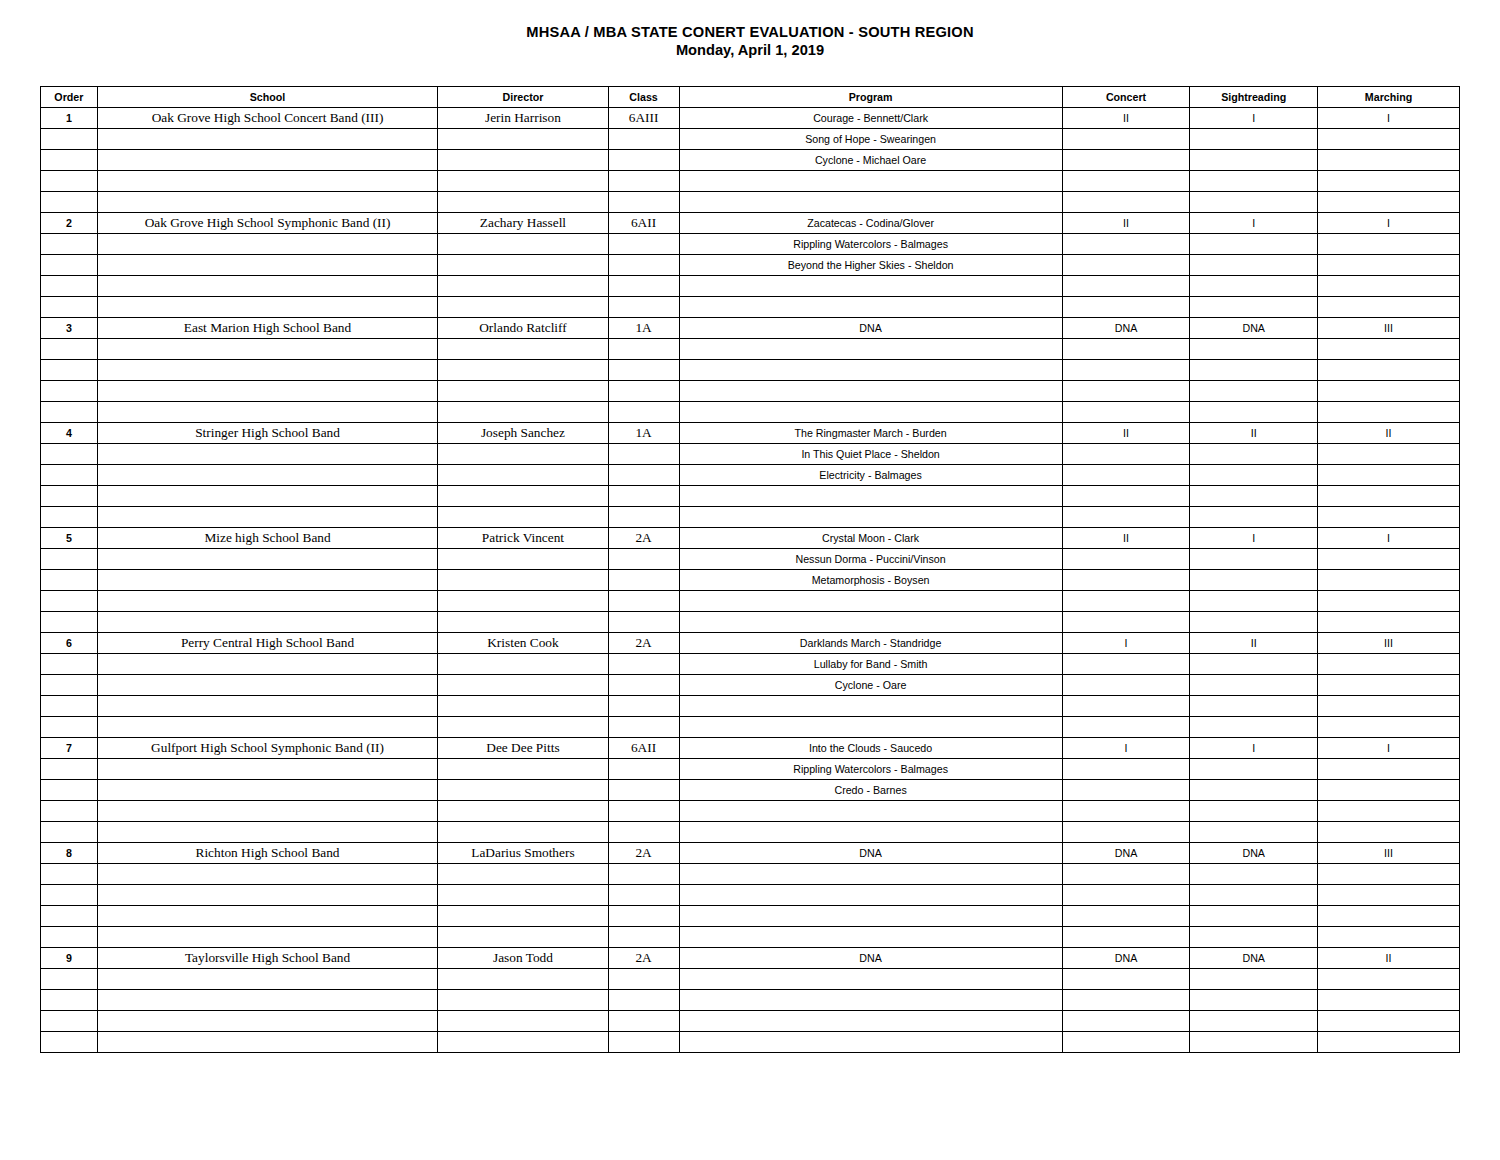MHSAA / MBA STATE CONERT EVALUATION - SOUTH REGION
Monday, April 1, 2019
| Order | School | Director | Class | Program | Concert | Sightreading | Marching |
| --- | --- | --- | --- | --- | --- | --- | --- |
| 1 | Oak Grove High School Concert Band (III) | Jerin Harrison | 6AIII | Courage - Bennett/Clark | II | I | I |
| | | | | Song of Hope - Swearingen | | | |
| | | | | Cyclone - Michael Oare | | | |
| 2 | Oak Grove High School Symphonic Band (II) | Zachary Hassell | 6AII | Zacatecas - Codina/Glover | II | I | I |
| | | | | Rippling Watercolors - Balmages | | | |
| | | | | Beyond the Higher Skies - Sheldon | | | |
| 3 | East Marion High School Band | Orlando Ratcliff | 1A | DNA | DNA | DNA | III |
| 4 | Stringer High School Band | Joseph Sanchez | 1A | The Ringmaster March - Burden | II | II | II |
| | | | | In This Quiet Place - Sheldon | | | |
| | | | | Electricity - Balmages | | | |
| 5 | Mize high School Band | Patrick Vincent | 2A | Crystal Moon - Clark | II | I | I |
| | | | | Nessun Dorma - Puccini/Vinson | | | |
| | | | | Metamorphosis - Boysen | | | |
| 6 | Perry Central High School Band | Kristen Cook | 2A | Darklands March - Standridge | I | II | III |
| | | | | Lullaby for Band - Smith | | | |
| | | | | Cyclone - Oare | | | |
| 7 | Gulfport High School Symphonic Band (II) | Dee Dee Pitts | 6AII | Into the Clouds - Saucedo | I | I | I |
| | | | | Rippling Watercolors - Balmages | | | |
| | | | | Credo - Barnes | | | |
| 8 | Richton High School Band | LaDarius Smothers | 2A | DNA | DNA | DNA | III |
| 9 | Taylorsville High School Band | Jason Todd | 2A | DNA | DNA | DNA | II |